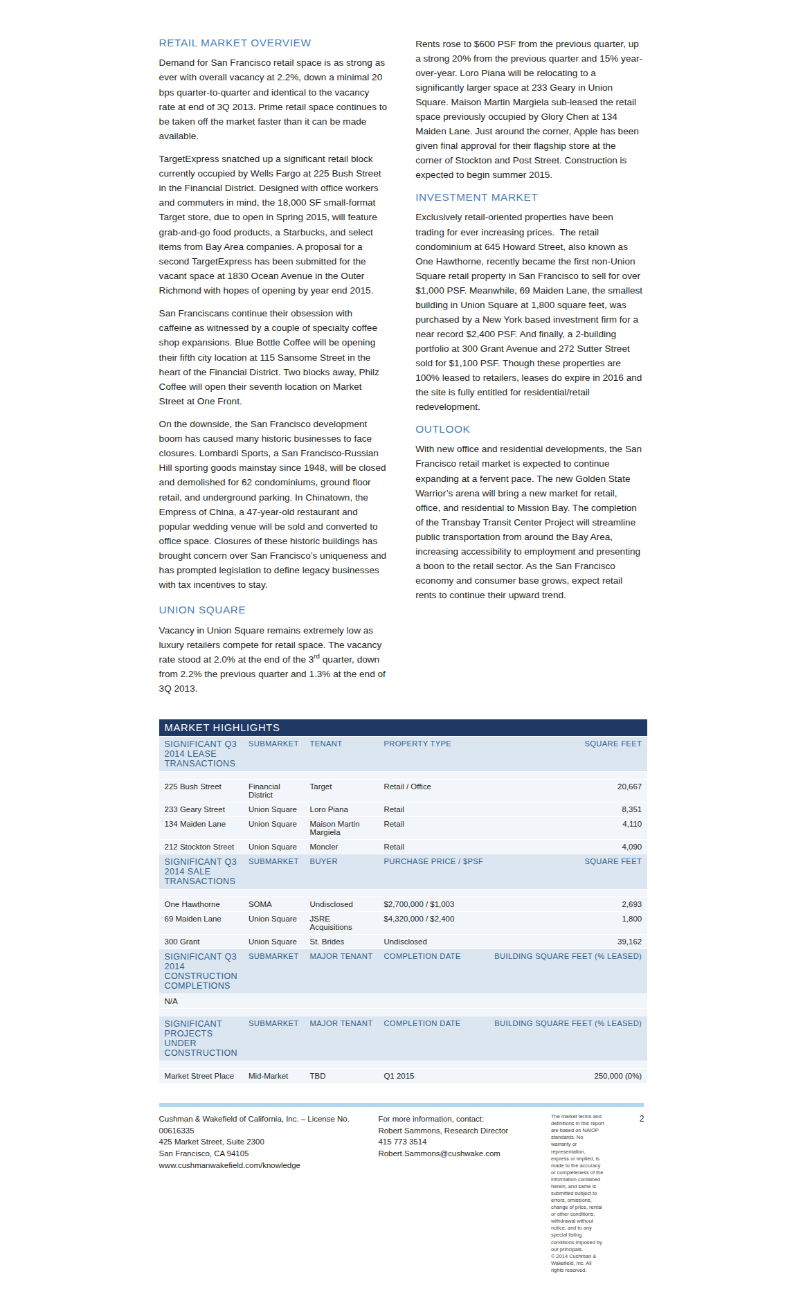Retail Market Overview
Demand for San Francisco retail space is as strong as ever with overall vacancy at 2.2%, down a minimal 20 bps quarter-to-quarter and identical to the vacancy rate at end of 3Q 2013. Prime retail space continues to be taken off the market faster than it can be made available.
TargetExpress snatched up a significant retail block currently occupied by Wells Fargo at 225 Bush Street in the Financial District. Designed with office workers and commuters in mind, the 18,000 SF small-format Target store, due to open in Spring 2015, will feature grab-and-go food products, a Starbucks, and select items from Bay Area companies. A proposal for a second TargetExpress has been submitted for the vacant space at 1830 Ocean Avenue in the Outer Richmond with hopes of opening by year end 2015.
San Franciscans continue their obsession with caffeine as witnessed by a couple of specialty coffee shop expansions. Blue Bottle Coffee will be opening their fifth city location at 115 Sansome Street in the heart of the Financial District. Two blocks away, Philz Coffee will open their seventh location on Market Street at One Front.
On the downside, the San Francisco development boom has caused many historic businesses to face closures. Lombardi Sports, a San Francisco-Russian Hill sporting goods mainstay since 1948, will be closed and demolished for 62 condominiums, ground floor retail, and underground parking. In Chinatown, the Empress of China, a 47-year-old restaurant and popular wedding venue will be sold and converted to office space. Closures of these historic buildings has brought concern over San Francisco’s uniqueness and has prompted legislation to define legacy businesses with tax incentives to stay.
Union Square
Vacancy in Union Square remains extremely low as luxury retailers compete for retail space. The vacancy rate stood at 2.0% at the end of the 3rd quarter, down from 2.2% the previous quarter and 1.3% at the end of 3Q 2013.
Rents rose to $600 PSF from the previous quarter, up a strong 20% from the previous quarter and 15% year-over-year. Loro Piana will be relocating to a significantly larger space at 233 Geary in Union Square. Maison Martin Margiela sub-leased the retail space previously occupied by Glory Chen at 134 Maiden Lane. Just around the corner, Apple has been given final approval for their flagship store at the corner of Stockton and Post Street. Construction is expected to begin summer 2015.
Investment Market
Exclusively retail-oriented properties have been trading for ever increasing prices. The retail condominium at 645 Howard Street, also known as One Hawthorne, recently became the first non-Union Square retail property in San Francisco to sell for over $1,000 PSF. Meanwhile, 69 Maiden Lane, the smallest building in Union Square at 1,800 square feet, was purchased by a New York based investment firm for a near record $2,400 PSF. And finally, a 2-building portfolio at 300 Grant Avenue and 272 Sutter Street sold for $1,100 PSF. Though these properties are 100% leased to retailers, leases do expire in 2016 and the site is fully entitled for residential/retail redevelopment.
Outlook
With new office and residential developments, the San Francisco retail market is expected to continue expanding at a fervent pace. The new Golden State Warrior’s arena will bring a new market for retail, office, and residential to Mission Bay. The completion of the Transbay Transit Center Project will streamline public transportation from around the Bay Area, increasing accessibility to employment and presenting a boon to the retail sector. As the San Francisco economy and consumer base grows, expect retail rents to continue their upward trend.
Market Highlights
| Significant Q3 2014 Lease Transactions | Submarket | Tenant | Property Type | Square Feet |
| 225 Bush Street | Financial District | Target | Retail / Office | 20,667 |
| 233 Geary Street | Union Square | Loro Piana | Retail | 8,351 |
| 134 Maiden Lane | Union Square | Maison Martin Margiela | Retail | 4,110 |
| 212 Stockton Street | Union Square | Moncler | Retail | 4,090 |
| Significant Q3 2014 Sale Transactions | Submarket | Buyer | Purchase Price / $PSF | Square Feet |
| One Hawthorne | SOMA | Undisclosed | $2,700,000 / $1,003 | 2,693 |
| 69 Maiden Lane | Union Square | JSRE Acquisitions | $4,320,000 / $2,400 | 1,800 |
| 300 Grant | Union Square | St. Brides | Undisclosed | 39,162 |
| Significant Q3 2014 Construction Completions | Submarket | Major Tenant | Completion Date | Building Square Feet (% Leased) |
| N/A | | | | |
| Significant Projects Under Construction | Submarket | Major Tenant | Completion Date | Building Square Feet (% Leased) |
| Market Street Place | Mid-Market | TBD | Q1 2015 | 250,000 (0%) |
Cushman & Wakefield of California, Inc. – License No. 00616335
425 Market Street, Suite 2300
San Francisco, CA 94105
www.cushmanwakefield.com/knowledge
For more information, contact:
Robert Sammons, Research Director
415 773 3514
Robert.Sammons@cushwake.com
The market terms and definitions in this report are based on NAIOP standards. No warranty or representation, express or implied, is made to the accuracy or completeness of the information contained herein, and same is submitted subject to errors, omissions, change of price, rental or other conditions, withdrawal without notice, and to any special listing conditions imposed by our principals.
© 2014 Cushman & Wakefield, Inc. All rights reserved.
2